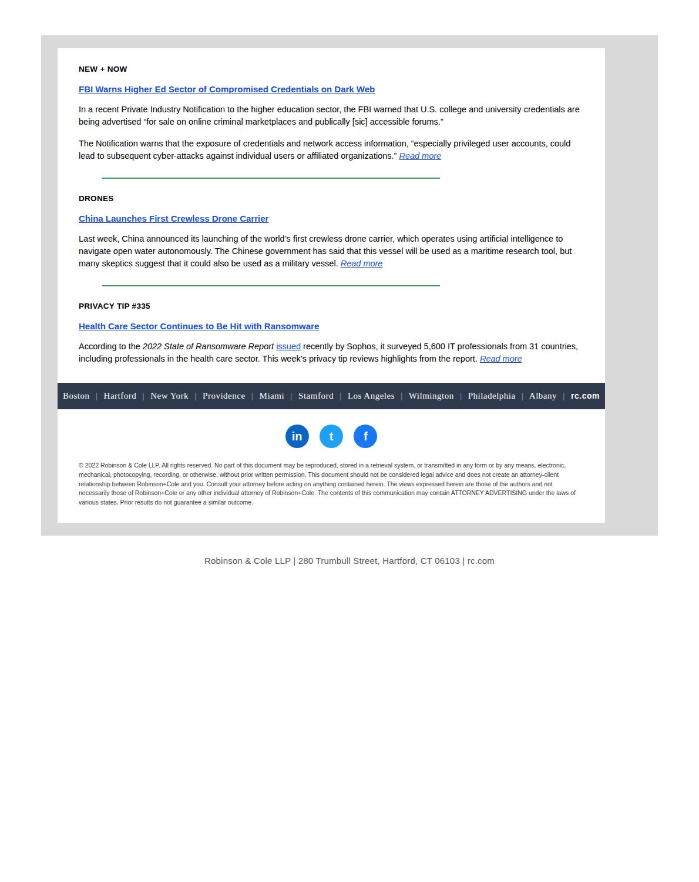NEW + NOW
FBI Warns Higher Ed Sector of Compromised Credentials on Dark Web
In a recent Private Industry Notification to the higher education sector, the FBI warned that U.S. college and university credentials are being advertised “for sale on online criminal marketplaces and publically [sic] accessible forums.”
The Notification warns that the exposure of credentials and network access information, “especially privileged user accounts, could lead to subsequent cyber-attacks against individual users or affiliated organizations.” Read more
DRONES
China Launches First Crewless Drone Carrier
Last week, China announced its launching of the world’s first crewless drone carrier, which operates using artificial intelligence to navigate open water autonomously. The Chinese government has said that this vessel will be used as a maritime research tool, but many skeptics suggest that it could also be used as a military vessel. Read more
PRIVACY TIP #335
Health Care Sector Continues to Be Hit with Ransomware
According to the 2022 State of Ransomware Report issued recently by Sophos, it surveyed 5,600 IT professionals from 31 countries, including professionals in the health care sector. This week’s privacy tip reviews highlights from the report. Read more
Boston | Hartford | New York | Providence | Miami | Stamford | Los Angeles | Wilmington | Philadelphia | Albany | rc.com
in t f
© 2022 Robinson & Cole LLP. All rights reserved. No part of this document may be reproduced, stored in a retrieval system, or transmitted in any form or by any means, electronic, mechanical, photocopying, recording, or otherwise, without prior written permission. This document should not be considered legal advice and does not create an attorney-client relationship between Robinson+Cole and you. Consult your attorney before acting on anything contained herein. The views expressed herein are those of the authors and not necessarily those of Robinson+Cole or any other individual attorney of Robinson+Cole. The contents of this communication may contain ATTORNEY ADVERTISING under the laws of various states. Prior results do not guarantee a similar outcome.
Robinson & Cole LLP | 280 Trumbull Street, Hartford, CT 06103 | rc.com